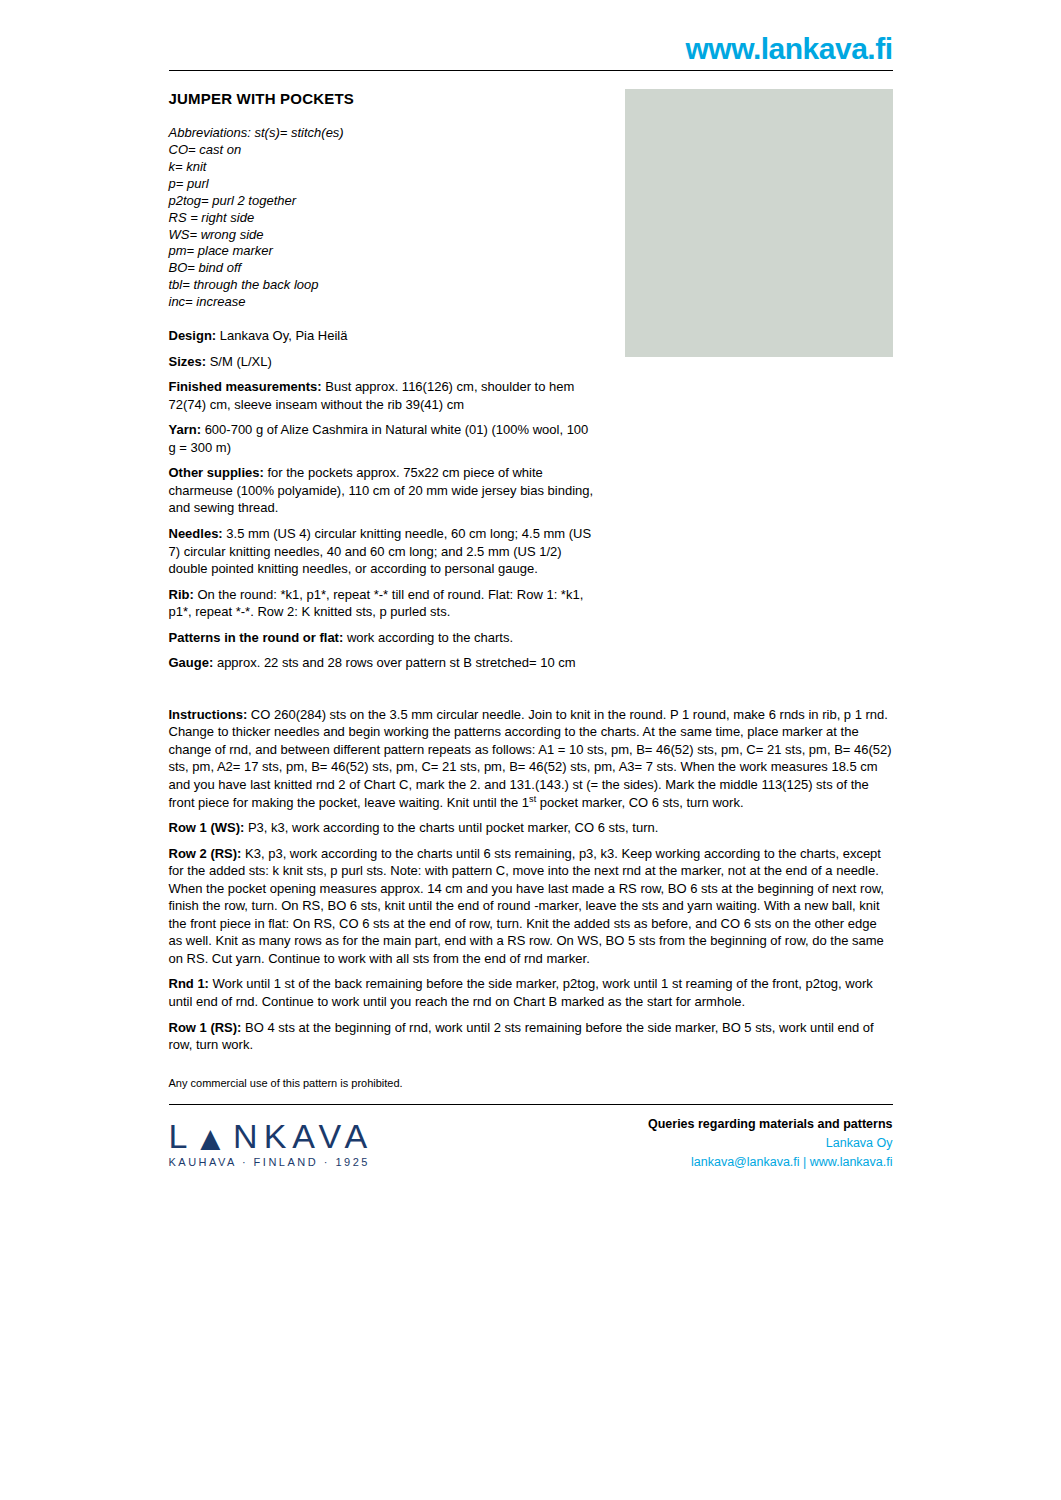www.lankava.fi
JUMPER WITH POCKETS
Abbreviations: st(s)= stitch(es) CO= cast on k= knit p= purl p2tog= purl 2 together RS = right side WS= wrong side pm= place marker BO= bind off tbl= through the back loop inc= increase
Design: Lankava Oy, Pia Heilä
Sizes: S/M (L/XL)
Finished measurements: Bust approx. 116(126) cm, shoulder to hem 72(74) cm, sleeve inseam without the rib 39(41) cm
Yarn: 600-700 g of Alize Cashmira in Natural white (01) (100% wool, 100 g = 300 m)
Other supplies: for the pockets approx. 75x22 cm piece of white charmeuse (100% polyamide), 110 cm of 20 mm wide jersey bias binding, and sewing thread.
Needles: 3.5 mm (US 4) circular knitting needle, 60 cm long; 4.5 mm (US 7) circular knitting needles, 40 and 60 cm long; and 2.5 mm (US 1/2) double pointed knitting needles, or according to personal gauge.
Rib: On the round: *k1, p1*, repeat *-* till end of round. Flat: Row 1: *k1, p1*, repeat *-*. Row 2: K knitted sts, p purled sts.
Patterns in the round or flat: work according to the charts.
Gauge: approx. 22 sts and 28 rows over pattern st B stretched= 10 cm
Instructions: CO 260(284) sts on the 3.5 mm circular needle. Join to knit in the round. P 1 round, make 6 rnds in rib, p 1 rnd. Change to thicker needles and begin working the patterns according to the charts. At the same time, place marker at the change of rnd, and between different pattern repeats as follows: A1 = 10 sts, pm, B= 46(52) sts, pm, C= 21 sts, pm, B= 46(52) sts, pm, A2= 17 sts, pm, B= 46(52) sts, pm, C= 21 sts, pm, B= 46(52) sts, pm, A3= 7 sts. When the work measures 18.5 cm and you have last knitted rnd 2 of Chart C, mark the 2. and 131.(143.) st (= the sides). Mark the middle 113(125) sts of the front piece for making the pocket, leave waiting. Knit until the 1st pocket marker, CO 6 sts, turn work.
Row 1 (WS): P3, k3, work according to the charts until pocket marker, CO 6 sts, turn.
Row 2 (RS): K3, p3, work according to the charts until 6 sts remaining, p3, k3. Keep working according to the charts, except for the added sts: k knit sts, p purl sts. Note: with pattern C, move into the next rnd at the marker, not at the end of a needle. When the pocket opening measures approx. 14 cm and you have last made a RS row, BO 6 sts at the beginning of next row, finish the row, turn. On RS, BO 6 sts, knit until the end of round -marker, leave the sts and yarn waiting. With a new ball, knit the front piece in flat: On RS, CO 6 sts at the end of row, turn. Knit the added sts as before, and CO 6 sts on the other edge as well. Knit as many rows as for the main part, end with a RS row. On WS, BO 5 sts from the beginning of row, do the same on RS. Cut yarn. Continue to work with all sts from the end of rnd marker.
Rnd 1: Work until 1 st of the back remaining before the side marker, p2tog, work until 1 st reaming of the front, p2tog, work until end of rnd. Continue to work until you reach the rnd on Chart B marked as the start for armhole.
Row 1 (RS): BO 4 sts at the beginning of rnd, work until 2 sts remaining before the side marker, BO 5 sts, work until end of row, turn work.
Any commercial use of this pattern is prohibited.
L▲NKAVA
KAUHAVA · FINLAND · 1925
Queries regarding materials and patterns
Lankava Oy
lankava@lankava.fi | www.lankava.fi